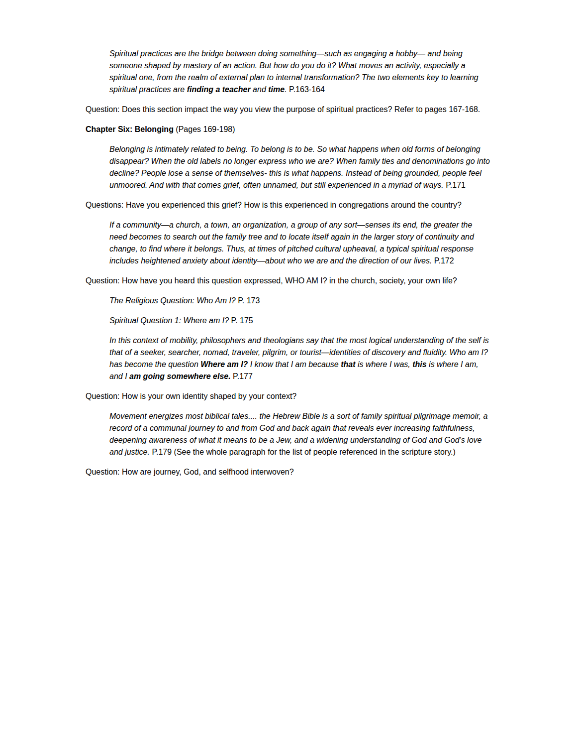Spiritual practices are the bridge between doing something—such as engaging a hobby— and being someone shaped by mastery of an action. But how do you do it? What moves an activity, especially a spiritual one, from the realm of external plan to internal transformation? The two elements key to learning spiritual practices are finding a teacher and time. P.163-164
Question: Does this section impact the way you view the purpose of spiritual practices? Refer to pages 167-168.
Chapter Six: Belonging (Pages 169-198)
Belonging is intimately related to being. To belong is to be. So what happens when old forms of belonging disappear? When the old labels no longer express who we are? When family ties and denominations go into decline? People lose a sense of themselves- this is what happens. Instead of being grounded, people feel unmoored. And with that comes grief, often unnamed, but still experienced in a myriad of ways. P.171
Questions: Have you experienced this grief? How is this experienced in congregations around the country?
If a community—a church, a town, an organization, a group of any sort—senses its end, the greater the need becomes to search out the family tree and to locate itself again in the larger story of continuity and change, to find where it belongs. Thus, at times of pitched cultural upheaval, a typical spiritual response includes heightened anxiety about identity—about who we are and the direction of our lives. P.172
Question: How have you heard this question expressed, WHO AM I? in the church, society, your own life?
The Religious Question: Who Am I? P. 173
Spiritual Question 1: Where am I? P. 175
In this context of mobility, philosophers and theologians say that the most logical understanding of the self is that of a seeker, searcher, nomad, traveler, pilgrim, or tourist—identities of discovery and fluidity. Who am I? has become the question Where am I? I know that I am because that is where I was, this is where I am, and I am going somewhere else. P.177
Question: How is your own identity shaped by your context?
Movement energizes most biblical tales.... the Hebrew Bible is a sort of family spiritual pilgrimage memoir, a record of a communal journey to and from God and back again that reveals ever increasing faithfulness, deepening awareness of what it means to be a Jew, and a widening understanding of God and God's love and justice. P.179 (See the whole paragraph for the list of people referenced in the scripture story.)
Question: How are journey, God, and selfhood interwoven?